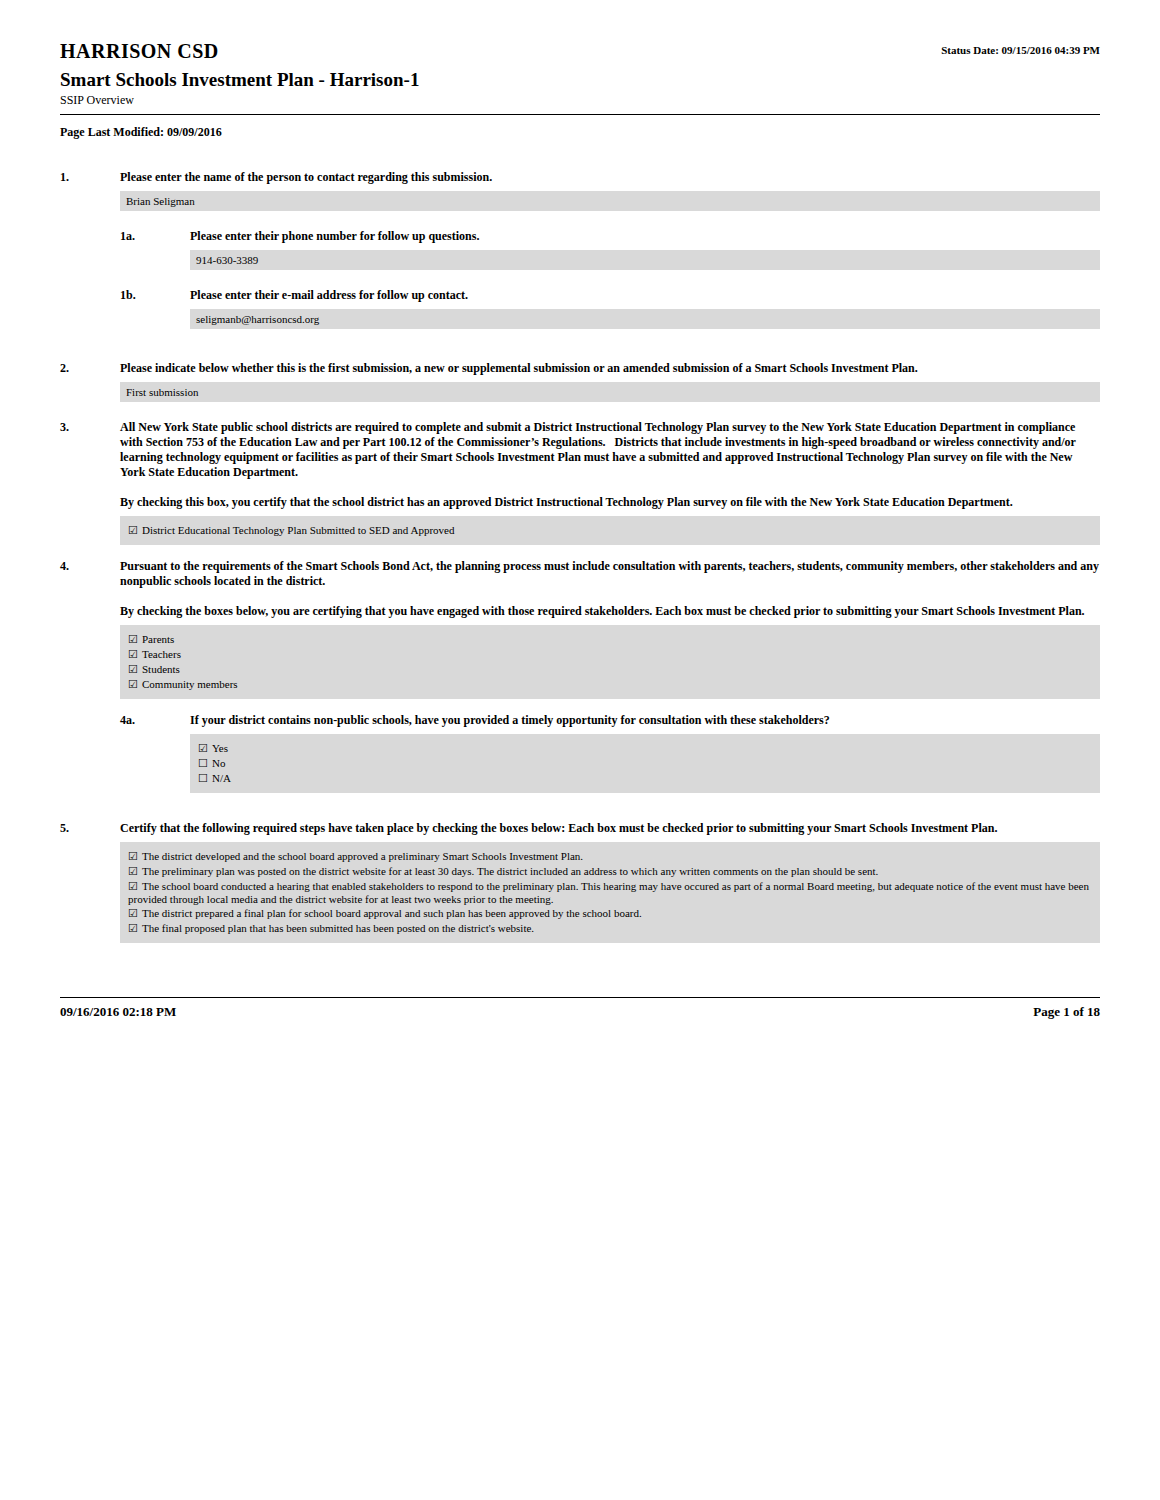Status Date: 09/15/2016 04:39 PM
HARRISON CSD
Smart Schools Investment Plan - Harrison-1
SSIP Overview
Page Last Modified: 09/09/2016
| 1. | Please enter the name of the person to contact regarding this submission. Brian Seligman |
| | / 1a. / Please enter their phone number for follow up questions. 914-630-3389 / / 1b. / Please enter their e-mail address for follow up contact. seligmanb@harrisoncsd.org / |
| 2. | Please indicate below whether this is the first submission, a new or supplemental submission or an amended submission of a Smart Schools Investment Plan. First submission |
| 3. | All New York State public school districts are required to complete and submit a District Instructional Technology Plan survey to the New York State Education Department in compliance with Section 753 of the Education Law and per Part 100.12 of the Commissioner’s Regulations. Districts that include investments in high-speed broadband or wireless connectivity and/or learning technology equipment or facilities as part of their Smart Schools Investment Plan must have a submitted and approved Instructional Technology Plan survey on file with the New York State Education Department. By checking this box, you certify that the school district has an approved District Instructional Technology Plan survey on file with the New York State Education Department. ☑ District Educational Technology Plan Submitted to SED and Approved |
| 4. | Pursuant to the requirements of the Smart Schools Bond Act, the planning process must include consultation with parents, teachers, students, community members, other stakeholders and any nonpublic schools located in the district. By checking the boxes below, you are certifying that you have engaged with those required stakeholders. Each box must be checked prior to submitting your Smart Schools Investment Plan. ☑ Parents ☑ Teachers ☑ Students ☑ Community members |
| | / 4a. / If your district contains non-public schools, have you provided a timely opportunity for consultation with these stakeholders? ☑ Yes ☐ No ☐ N/A / |
| 5. | Certify that the following required steps have taken place by checking the boxes below: Each box must be checked prior to submitting your Smart Schools Investment Plan. ☑ The district developed and the school board approved a preliminary Smart Schools Investment Plan. ☑ The preliminary plan was posted on the district website for at least 30 days. The district included an address to which any written comments on the plan should be sent. ☑ The school board conducted a hearing that enabled stakeholders to respond to the preliminary plan. This hearing may have occured as part of a normal Board meeting, but adequate notice of the event must have been provided through local media and the district website for at least two weeks prior to the meeting. ☑ The district prepared a final plan for school board approval and such plan has been approved by the school board. ☑ The final proposed plan that has been submitted has been posted on the district's website. |
09/16/2016 02:18 PM Page 1 of 18